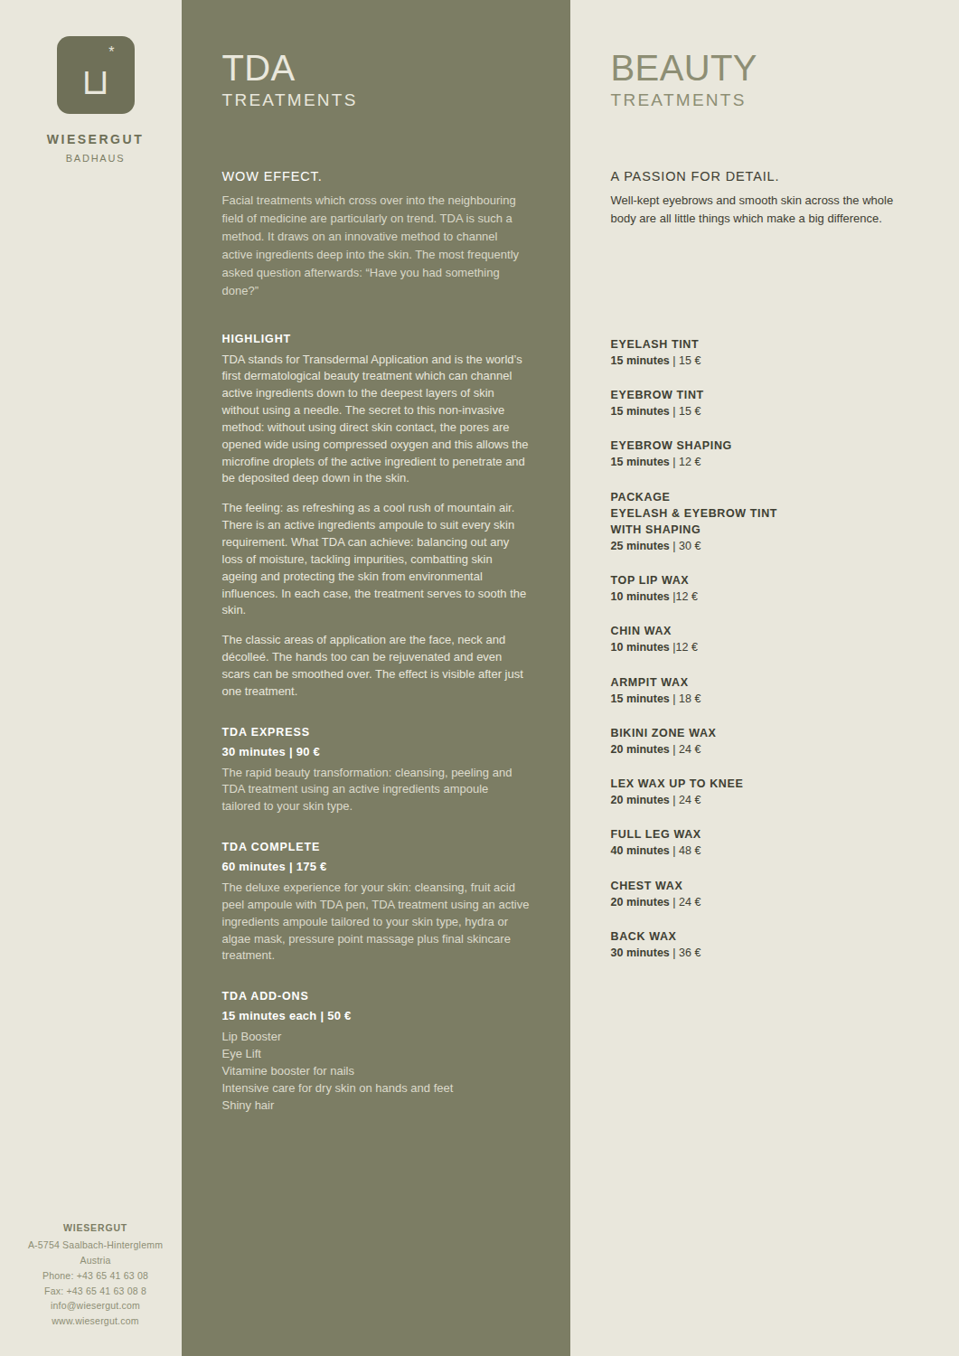* ⊔
WIESERGUT BADHAUS
WIESERGUT A-5754 Saalbach-Hinterglemm
Austria
Phone: +43 65 41 63 08
Fax: +43 65 41 63 08 8
info@wiesergut.com
www.wiesergut.com
TDA
TREATMENTS
WOW EFFECT.
Facial treatments which cross over into the neighbouring field of medicine are particularly on trend. TDA is such a method. It draws on an innovative method to channel active ingredients deep into the skin. The most frequently asked question afterwards: “Have you had something done?”
HIGHLIGHT
TDA stands for Transdermal Application and is the world’s first dermatological beauty treatment which can channel active ingredients down to the deepest layers of skin without using a needle. The secret to this non-invasive method: without using direct skin contact, the pores are opened wide using compressed oxygen and this allows the microfine droplets of the active ingredient to penetrate and be deposited deep down in the skin.
The feeling: as refreshing as a cool rush of mountain air. There is an active ingredients ampoule to suit every skin requirement. What TDA can achieve: balancing out any loss of moisture, tackling impurities, combatting skin ageing and protecting the skin from environmental influences. In each case, the treatment serves to sooth the skin.
The classic areas of application are the face, neck and décolleé. The hands too can be rejuvenated and even scars can be smoothed over. The effect is visible after just one treatment.
TDA EXPRESS
30 minutes | 90 €
The rapid beauty transformation: cleansing, peeling and TDA treatment using an active ingredients ampoule tailored to your skin type.
TDA COMPLETE
60 minutes | 175 €
The deluxe experience for your skin: cleansing, fruit acid peel ampoule with TDA pen, TDA treatment using an active ingredients ampoule tailored to your skin type, hydra or algae mask, pressure point massage plus final skincare treatment.
TDA ADD-ONS
15 minutes each | 50 €
Lip Booster
Eye Lift
Vitamine booster for nails
Intensive care for dry skin on hands and feet
Shiny hair
BEAUTY
TREATMENTS
A PASSION FOR DETAIL.
Well-kept eyebrows and smooth skin across the whole body are all little things which make a big difference.
Eyelash tint 15 minutes | 15 €
Eyebrow tint 15 minutes | 15 €
Eyebrow shaping 15 minutes | 12 €
Package
Eyelash & eyebrow tint
with shaping 25 minutes | 30 €
Top lip wax 10 minutes |12 €
Chin wax 10 minutes |12 €
Armpit wax 15 minutes | 18 €
Bikini zone wax 20 minutes | 24 €
Lex wax up to knee 20 minutes | 24 €
Full leg wax 40 minutes | 48 €
Chest wax 20 minutes | 24 €
Back wax 30 minutes | 36 €